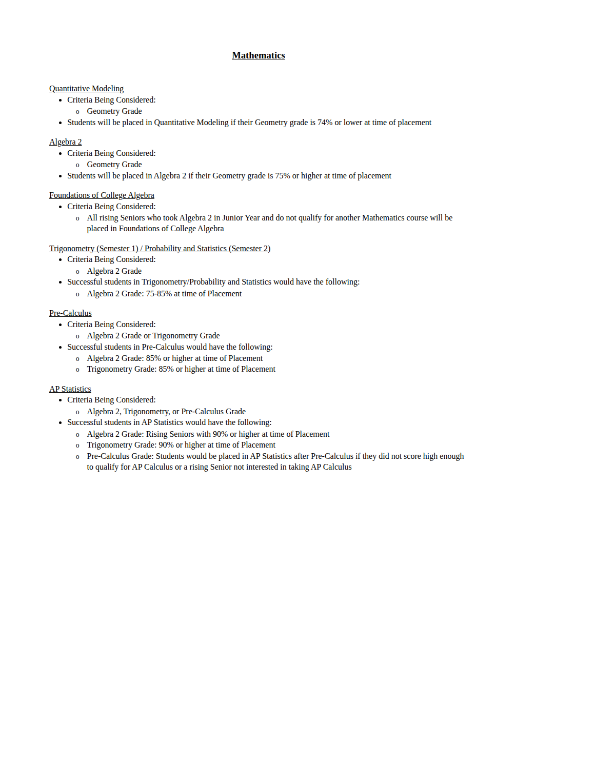Mathematics
Quantitative Modeling
Criteria Being Considered:
Geometry Grade
Students will be placed in Quantitative Modeling if their Geometry grade is 74% or lower at time of placement
Algebra 2
Criteria Being Considered:
Geometry Grade
Students will be placed in Algebra 2 if their Geometry grade is 75% or higher at time of placement
Foundations of College Algebra
Criteria Being Considered:
All rising Seniors who took Algebra 2 in Junior Year and do not qualify for another Mathematics course will be placed in Foundations of College Algebra
Trigonometry (Semester 1) / Probability and Statistics (Semester 2)
Criteria Being Considered:
Algebra 2 Grade
Successful students in Trigonometry/Probability and Statistics would have the following:
Algebra 2 Grade: 75-85% at time of Placement
Pre-Calculus
Criteria Being Considered:
Algebra 2 Grade or Trigonometry Grade
Successful students in Pre-Calculus would have the following:
Algebra 2 Grade: 85% or higher at time of Placement
Trigonometry Grade: 85% or higher at time of Placement
AP Statistics
Criteria Being Considered:
Algebra 2, Trigonometry, or Pre-Calculus Grade
Successful students in AP Statistics would have the following:
Algebra 2 Grade: Rising Seniors with 90% or higher at time of Placement
Trigonometry Grade: 90% or higher at time of Placement
Pre-Calculus Grade: Students would be placed in AP Statistics after Pre-Calculus if they did not score high enough to qualify for AP Calculus or a rising Senior not interested in taking AP Calculus